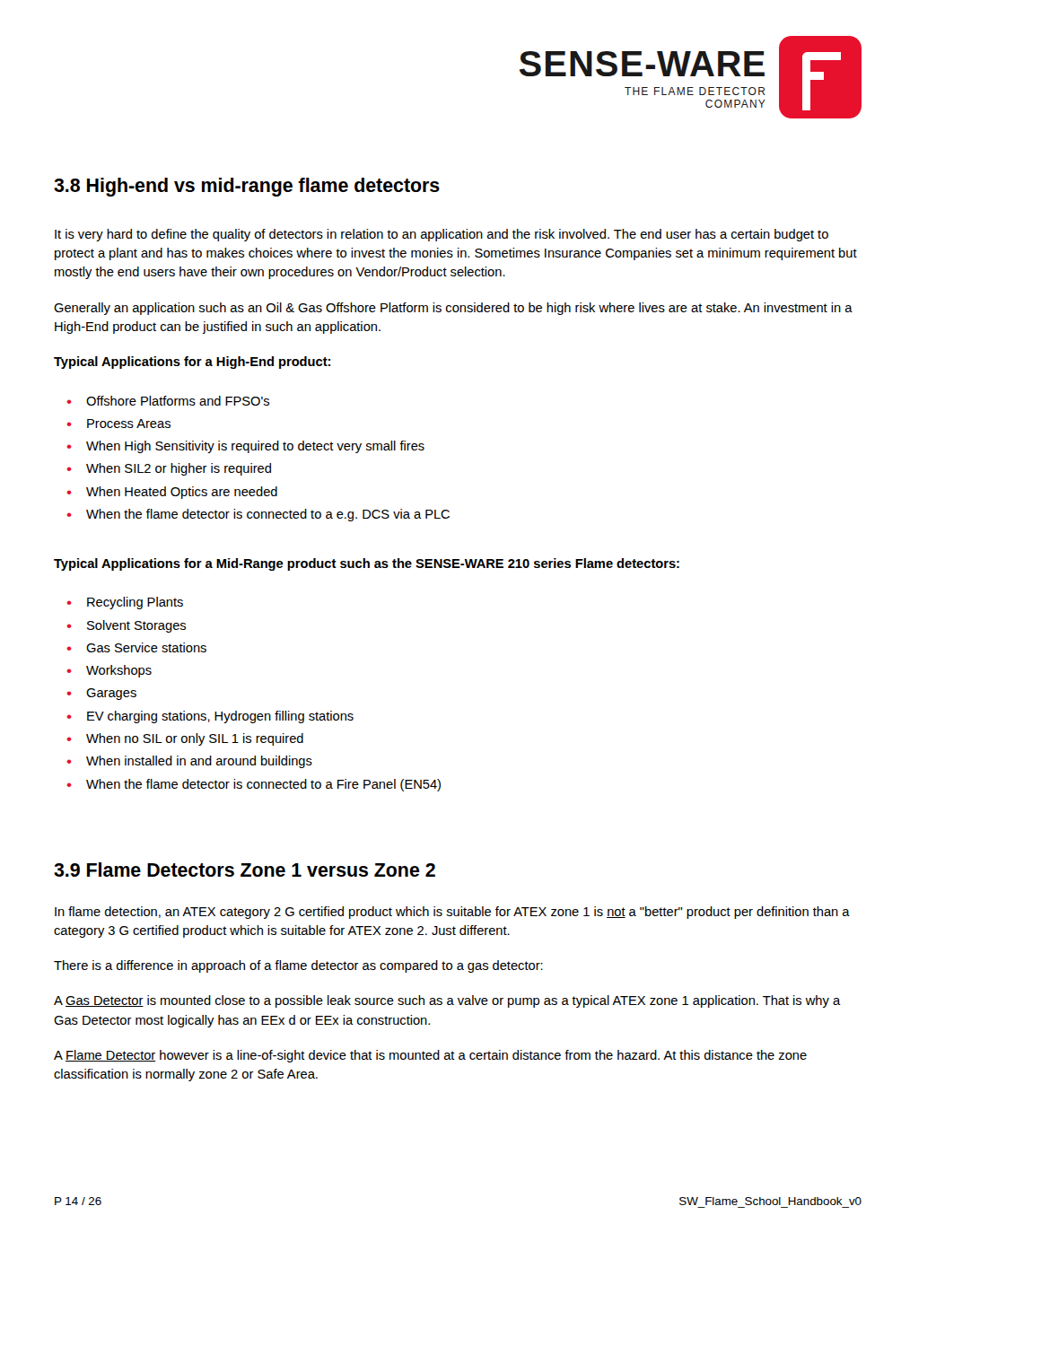SENSE-WARE
THE FLAME DETECTOR
COMPANY
3.8 High-end vs mid-range flame detectors
It is very hard to define the quality of detectors in relation to an application and the risk involved. The end user has a certain budget to protect a plant and has to makes choices where to invest the monies in. Sometimes Insurance Companies set a minimum requirement but mostly the end users have their own procedures on Vendor/Product selection.
Generally an application such as an Oil & Gas Offshore Platform is considered to be high risk where lives are at stake. An investment in a High-End product can be justified in such an application.
Typical Applications for a High-End product:
Offshore Platforms and FPSO's
Process Areas
When High Sensitivity is required to detect very small fires
When SIL2 or higher is required
When Heated Optics are needed
When the flame detector is connected to a e.g. DCS via a PLC
Typical Applications for a Mid-Range product such as the SENSE-WARE 210 series Flame detectors:
Recycling Plants
Solvent Storages
Gas Service stations
Workshops
Garages
EV charging stations, Hydrogen filling stations
When no SIL or only SIL 1 is required
When installed in and around buildings
When the flame detector is connected to a Fire Panel (EN54)
3.9 Flame Detectors Zone 1 versus Zone 2
In flame detection, an ATEX category 2 G certified product which is suitable for ATEX zone 1 is not a "better" product per definition than a category 3 G certified product which is suitable for ATEX zone 2. Just different.
There is a difference in approach of a flame detector as compared to a gas detector:
A Gas Detector is mounted close to a possible leak source such as a valve or pump as a typical ATEX zone 1 application. That is why a Gas Detector most logically has an EEx d or EEx ia construction.
A Flame Detector however is a line-of-sight device that is mounted at a certain distance from the hazard. At this distance the zone classification is normally zone 2 or Safe Area.
P 14 / 26
SW_Flame_School_Handbook_v0